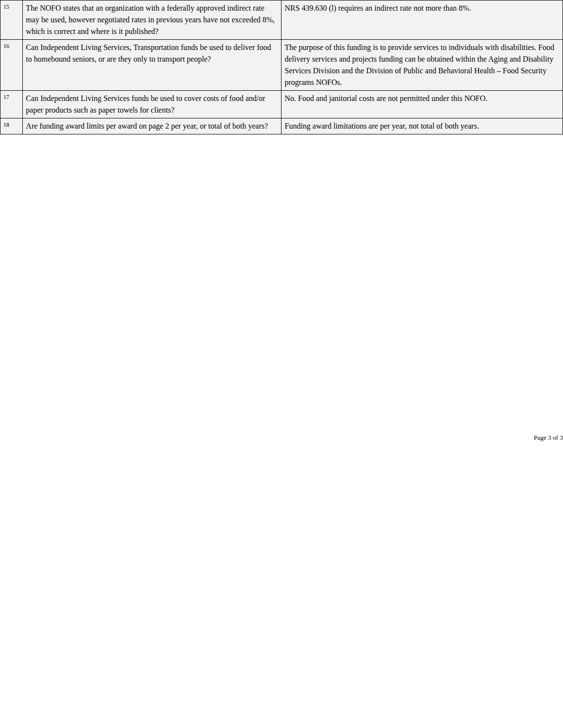| 15 | The NOFO states that an organization with a federally approved indirect rate may be used, however negotiated rates in previous years have not exceeded 8%, which is correct and where is it published? | NRS 439.630 (l) requires an indirect rate not more than 8%. |
| 16 | Can Independent Living Services, Transportation funds be used to deliver food to homebound seniors, or are they only to transport people? | The purpose of this funding is to provide services to individuals with disabilities. Food delivery services and projects funding can be obtained within the Aging and Disability Services Division and the Division of Public and Behavioral Health – Food Security programs NOFOs. |
| 17 | Can Independent Living Services funds be used to cover costs of food and/or paper products such as paper towels for clients? | No. Food and janitorial costs are not permitted under this NOFO. |
| 18 | Are funding award limits per award on page 2 per year, or total of both years? | Funding award limitations are per year, not total of both years. |
Page 3 of 3